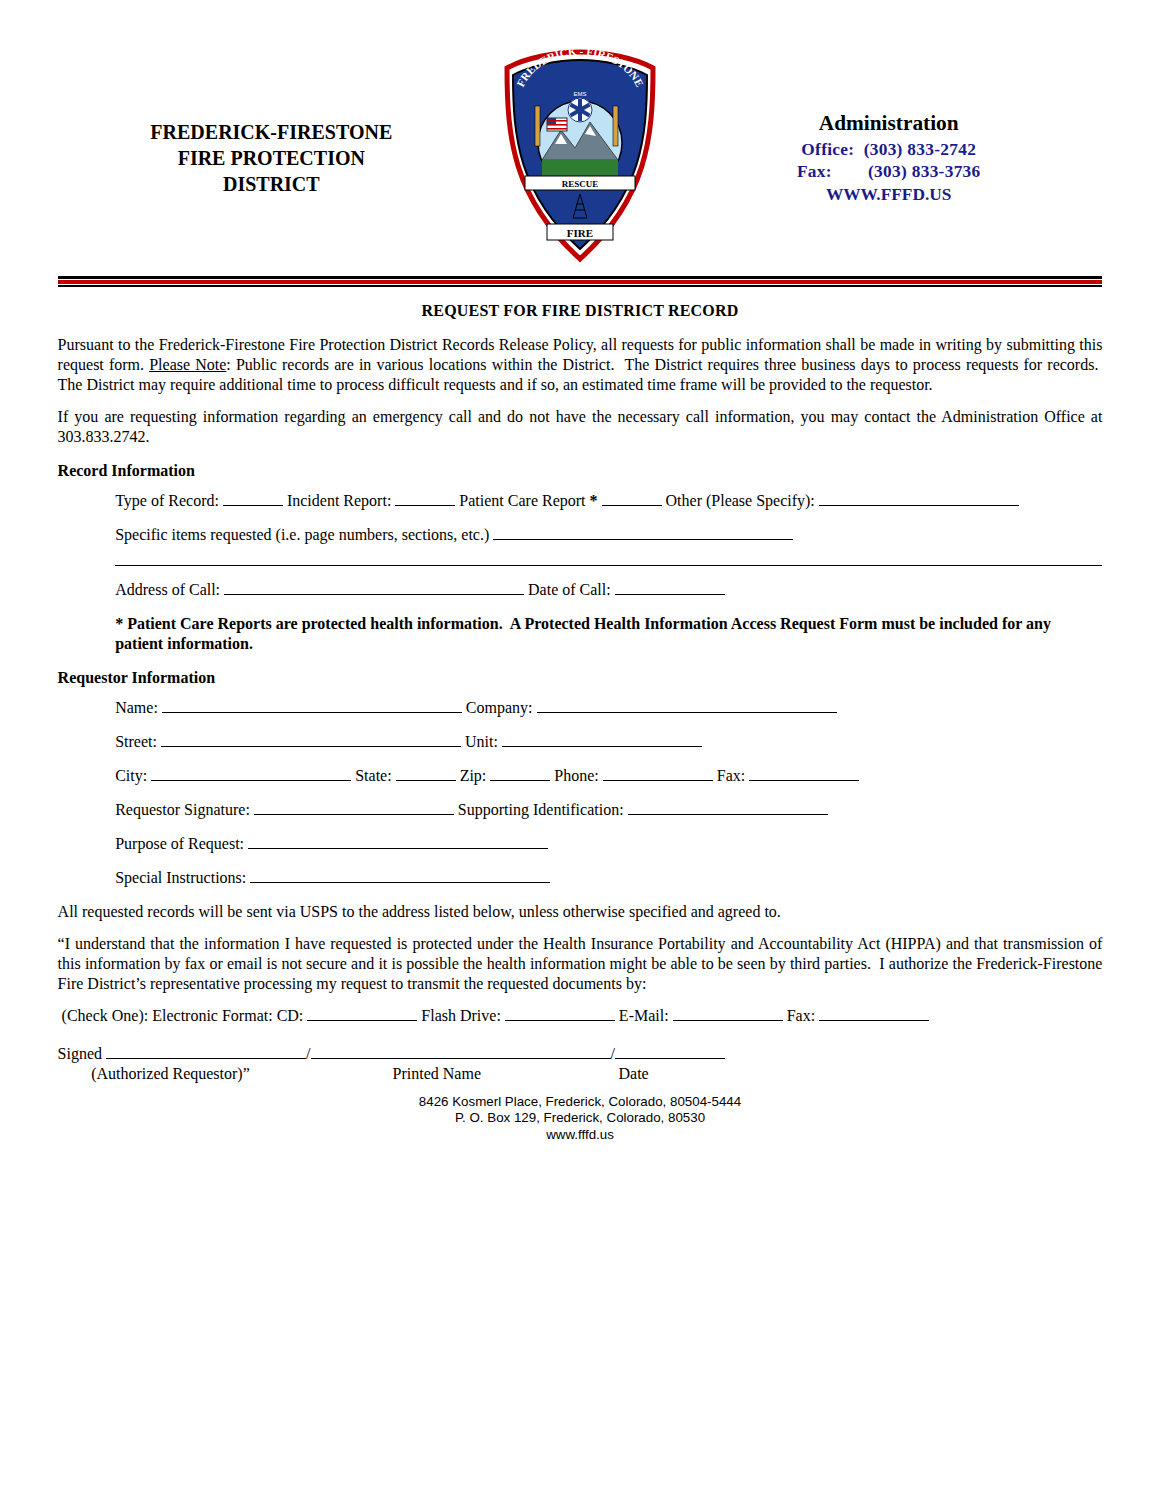FREDERICK-FIRESTONE
FIRE PROTECTION
DISTRICT
FREDERICK - FIRESTONE EMS RESCUE FIRE
Administration
Office: (303) 833-2742
Fax: (303) 833-3736
WWW.FFFD.US
REQUEST FOR FIRE DISTRICT RECORD
Pursuant to the Frederick-Firestone Fire Protection District Records Release Policy, all requests for public information shall be made in writing by submitting this request form. Please Note: Public records are in various locations within the District. The District requires three business days to process requests for records. The District may require additional time to process difficult requests and if so, an estimated time frame will be provided to the requestor.
If you are requesting information regarding an emergency call and do not have the necessary call information, you may contact the Administration Office at 303.833.2742.
Record Information
Type of Record: Incident Report: Patient Care Report * Other (Please Specify):
Specific items requested (i.e. page numbers, sections, etc.)
Address of Call: Date of Call:
* Patient Care Reports are protected health information. A Protected Health Information Access Request Form must be included for any patient information.
Requestor Information
Name: Company:
Street: Unit:
City: State: Zip: Phone: Fax:
Requestor Signature: Supporting Identification:
Purpose of Request:
Special Instructions:
All requested records will be sent via USPS to the address listed below, unless otherwise specified and agreed to.
“I understand that the information I have requested is protected under the Health Insurance Portability and Accountability Act (HIPPA) and that transmission of this information by fax or email is not secure and it is possible the health information might be able to be seen by third parties. I authorize the Frederick-Firestone Fire District’s representative processing my request to transmit the requested documents by:
(Check One): Electronic Format: CD: Flash Drive: E-Mail: Fax:
Signed / /
(Authorized Requestor)” Printed Name Date
8426 Kosmerl Place, Frederick, Colorado, 80504-5444
P. O. Box 129, Frederick, Colorado, 80530
www.fffd.us